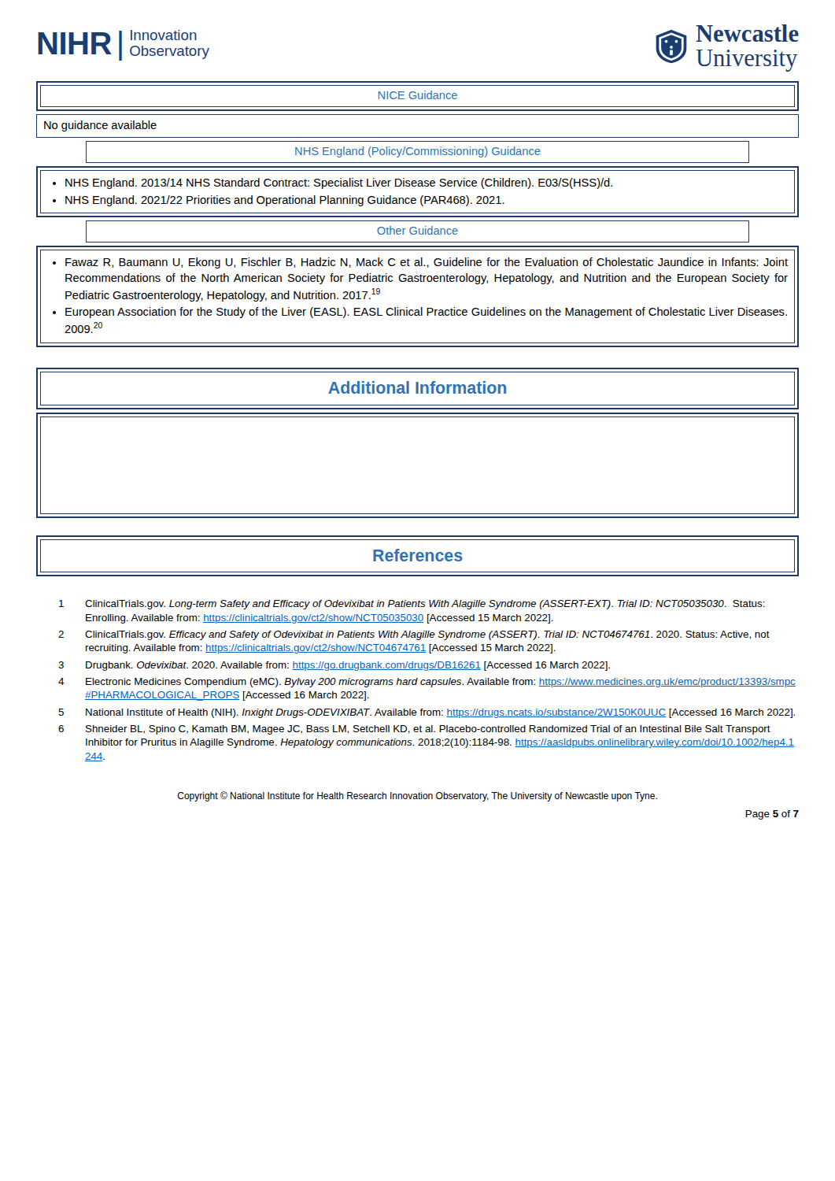NIHR | Innovation
Observatory
Newcastle University
NICE Guidance
No guidance available
NHS England (Policy/Commissioning) Guidance
NHS England. 2013/14 NHS Standard Contract: Specialist Liver Disease Service (Children). E03/S(HSS)/d.
NHS England. 2021/22 Priorities and Operational Planning Guidance (PAR468). 2021.
Other Guidance
Fawaz R, Baumann U, Ekong U, Fischler B, Hadzic N, Mack C et al., Guideline for the Evaluation of Cholestatic Jaundice in Infants: Joint Recommendations of the North American Society for Pediatric Gastroenterology, Hepatology, and Nutrition and the European Society for Pediatric Gastroenterology, Hepatology, and Nutrition. 2017.19
European Association for the Study of the Liver (EASL). EASL Clinical Practice Guidelines on the Management of Cholestatic Liver Diseases. 2009.20
Additional Information
References
1
ClinicalTrials.gov. Long-term Safety and Efficacy of Odevixibat in Patients With Alagille Syndrome (ASSERT-EXT). Trial ID: NCT05035030. Status: Enrolling. Available from: https://clinicaltrials.gov/ct2/show/NCT05035030 [Accessed 15 March 2022].
2
ClinicalTrials.gov. Efficacy and Safety of Odevixibat in Patients With Alagille Syndrome (ASSERT). Trial ID: NCT04674761. 2020. Status: Active, not recruiting. Available from: https://clinicaltrials.gov/ct2/show/NCT04674761 [Accessed 15 March 2022].
3
Drugbank. Odevixibat. 2020. Available from: https://go.drugbank.com/drugs/DB16261 [Accessed 16 March 2022].
4
Electronic Medicines Compendium (eMC). Bylvay 200 micrograms hard capsules. Available from: https://www.medicines.org.uk/emc/product/13393/smpc#PHARMACOLOGICAL_PROPS [Accessed 16 March 2022].
5
National Institute of Health (NIH). Inxight Drugs-ODEVIXIBAT. Available from: https://drugs.ncats.io/substance/2W150K0UUC [Accessed 16 March 2022].
6
Shneider BL, Spino C, Kamath BM, Magee JC, Bass LM, Setchell KD, et al. Placebo-controlled Randomized Trial of an Intestinal Bile Salt Transport Inhibitor for Pruritus in Alagille Syndrome. Hepatology communications. 2018;2(10):1184-98. https://aasldpubs.onlinelibrary.wiley.com/doi/10.1002/hep4.1244.
Copyright © National Institute for Health Research Innovation Observatory, The University of Newcastle upon Tyne.
Page 5 of 7